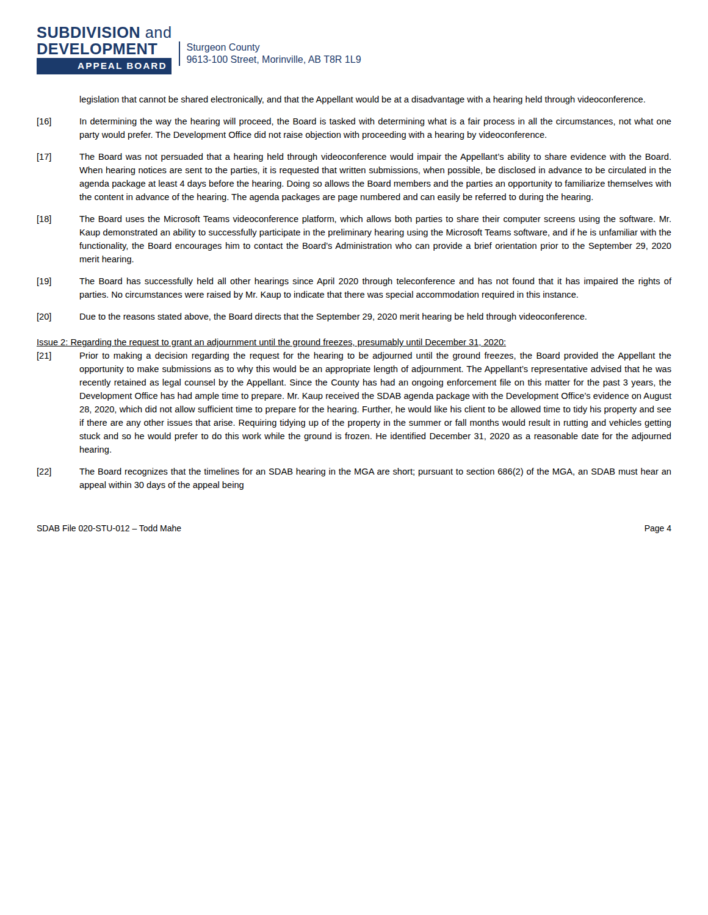SUBDIVISION and
DEVELOPMENT
APPEAL BOARD
Sturgeon County
9613-100 Street, Morinville, AB T8R 1L9
legislation that cannot be shared electronically, and that the Appellant would be at a disadvantage with a hearing held through videoconference.
[16] In determining the way the hearing will proceed, the Board is tasked with determining what is a fair process in all the circumstances, not what one party would prefer. The Development Office did not raise objection with proceeding with a hearing by videoconference.
[17] The Board was not persuaded that a hearing held through videoconference would impair the Appellant’s ability to share evidence with the Board. When hearing notices are sent to the parties, it is requested that written submissions, when possible, be disclosed in advance to be circulated in the agenda package at least 4 days before the hearing. Doing so allows the Board members and the parties an opportunity to familiarize themselves with the content in advance of the hearing. The agenda packages are page numbered and can easily be referred to during the hearing.
[18] The Board uses the Microsoft Teams videoconference platform, which allows both parties to share their computer screens using the software. Mr. Kaup demonstrated an ability to successfully participate in the preliminary hearing using the Microsoft Teams software, and if he is unfamiliar with the functionality, the Board encourages him to contact the Board’s Administration who can provide a brief orientation prior to the September 29, 2020 merit hearing.
[19] The Board has successfully held all other hearings since April 2020 through teleconference and has not found that it has impaired the rights of parties. No circumstances were raised by Mr. Kaup to indicate that there was special accommodation required in this instance.
[20] Due to the reasons stated above, the Board directs that the September 29, 2020 merit hearing be held through videoconference.
Issue 2: Regarding the request to grant an adjournment until the ground freezes, presumably until December 31, 2020:
[21] Prior to making a decision regarding the request for the hearing to be adjourned until the ground freezes, the Board provided the Appellant the opportunity to make submissions as to why this would be an appropriate length of adjournment. The Appellant’s representative advised that he was recently retained as legal counsel by the Appellant. Since the County has had an ongoing enforcement file on this matter for the past 3 years, the Development Office has had ample time to prepare. Mr. Kaup received the SDAB agenda package with the Development Office’s evidence on August 28, 2020, which did not allow sufficient time to prepare for the hearing. Further, he would like his client to be allowed time to tidy his property and see if there are any other issues that arise. Requiring tidying up of the property in the summer or fall months would result in rutting and vehicles getting stuck and so he would prefer to do this work while the ground is frozen. He identified December 31, 2020 as a reasonable date for the adjourned hearing.
[22] The Board recognizes that the timelines for an SDAB hearing in the MGA are short; pursuant to section 686(2) of the MGA, an SDAB must hear an appeal within 30 days of the appeal being
SDAB File 020-STU-012 – Todd Mahe Page 4